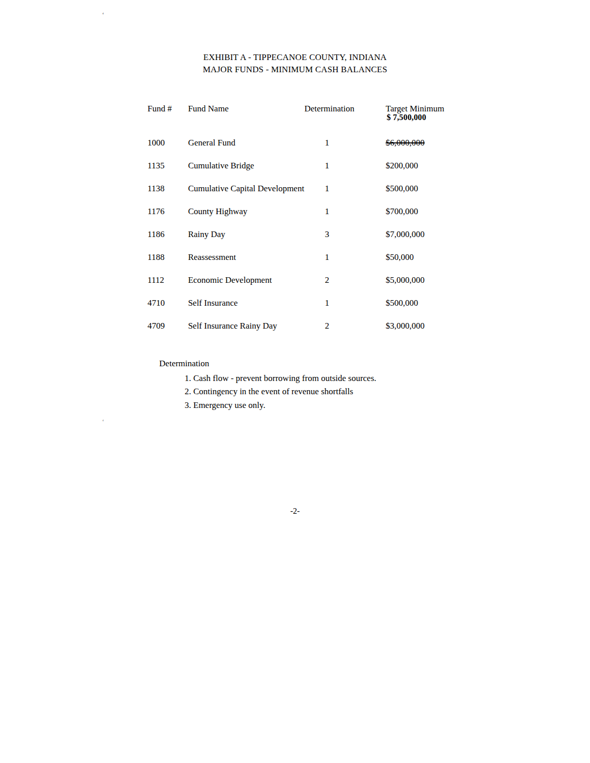ʻ
EXHIBIT A - TIPPECANOE COUNTY, INDIANA
MAJOR FUNDS - MINIMUM CASH BALANCES
| Fund # | Fund Name | Determination | Target Minimum $ 7,500,000 |
| --- | --- | --- | --- |
| 1000 | General Fund | 1 | $6,000,000 |
| 1135 | Cumulative Bridge | 1 | $200,000 |
| 1138 | Cumulative Capital Development | 1 | $500,000 |
| 1176 | County Highway | 1 | $700,000 |
| 1186 | Rainy Day | 3 | $7,000,000 |
| 1188 | Reassessment | 1 | $50,000 |
| 1112 | Economic Development | 2 | $5,000,000 |
| 4710 | Self Insurance | 1 | $500,000 |
| 4709 | Self Insurance Rainy Day | 2 | $3,000,000 |
Determination
1. Cash flow - prevent borrowing from outside sources.
2. Contingency in the event of revenue shortfalls
3. Emergency use only.
ʻ
-2-